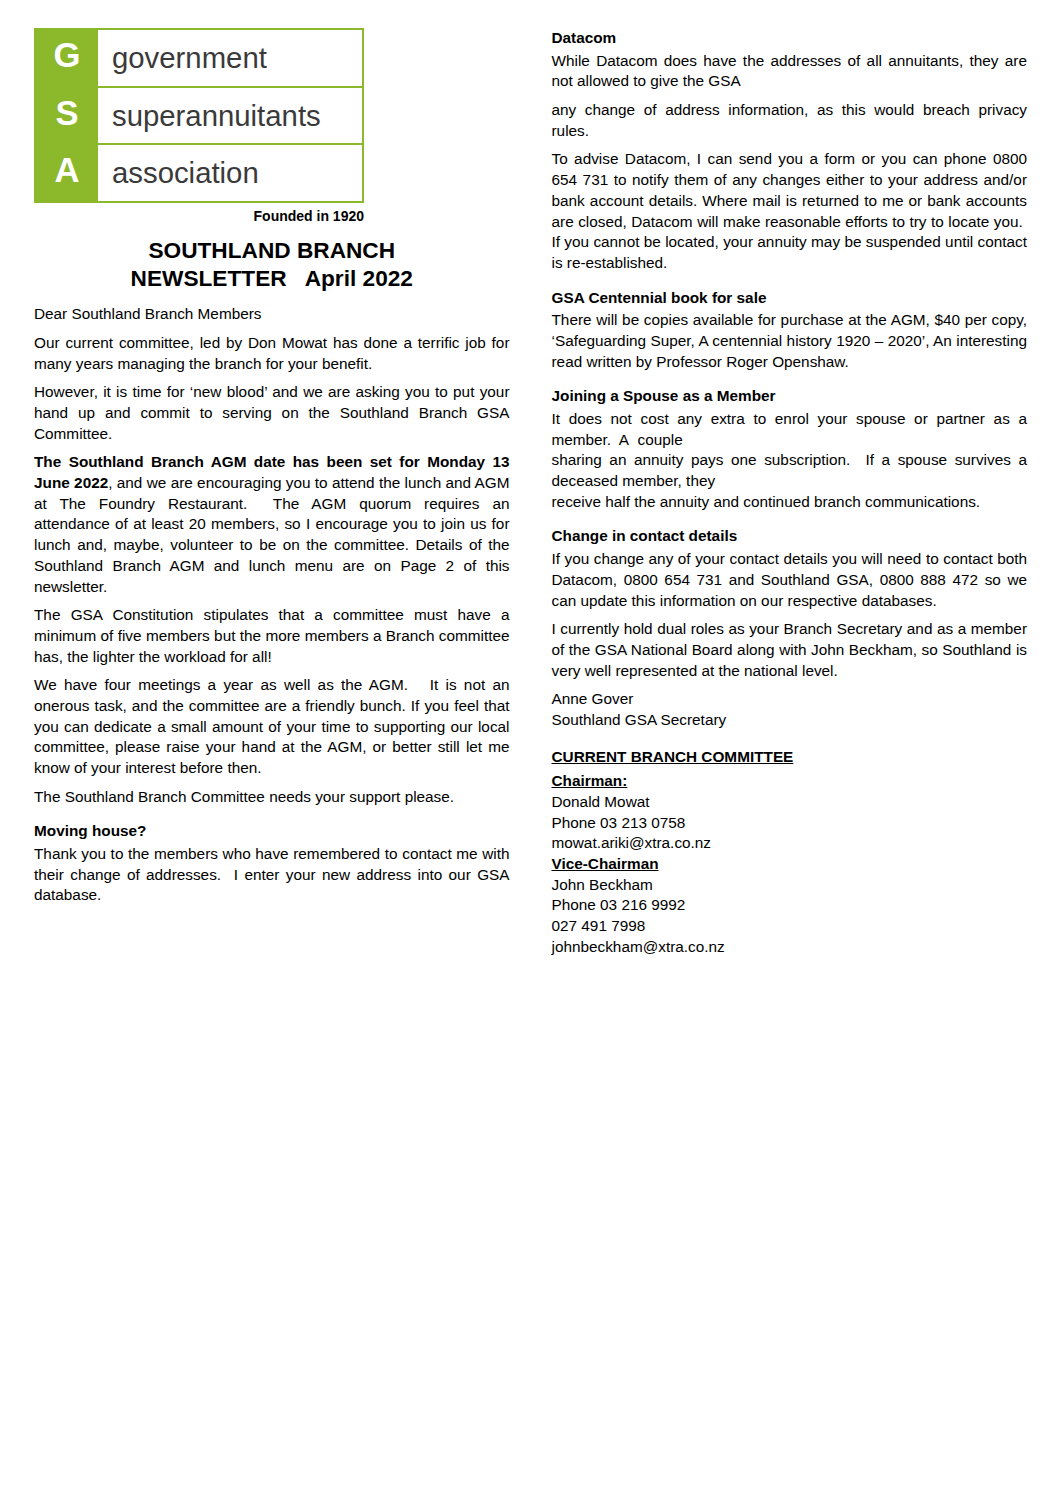G
government
S
superannuitants
A
association
Founded in 1920
SOUTHLAND BRANCH
NEWSLETTER April 2022
Dear Southland Branch Members
Our current committee, led by Don Mowat has done a terrific job for many years managing the branch for your benefit.
However, it is time for ‘new blood’ and we are asking you to put your hand up and commit to serving on the Southland Branch GSA Committee.
The Southland Branch AGM date has been set for Monday 13 June 2022, and we are encouraging you to attend the lunch and AGM at The Foundry Restaurant. The AGM quorum requires an attendance of at least 20 members, so I encourage you to join us for lunch and, maybe, volunteer to be on the committee. Details of the Southland Branch AGM and lunch menu are on Page 2 of this newsletter.
The GSA Constitution stipulates that a committee must have a minimum of five members but the more members a Branch committee has, the lighter the workload for all!
We have four meetings a year as well as the AGM. It is not an onerous task, and the committee are a friendly bunch. If you feel that you can dedicate a small amount of your time to supporting our local committee, please raise your hand at the AGM, or better still let me know of your interest before then.
The Southland Branch Committee needs your support please.
Moving house?
Thank you to the members who have remembered to contact me with their change of addresses. I enter your new address into our GSA database.
Datacom
While Datacom does have the addresses of all annuitants, they are not allowed to give the GSA
any change of address information, as this would breach privacy rules.
To advise Datacom, I can send you a form or you can phone 0800 654 731 to notify them of any changes either to your address and/or bank account details. Where mail is returned to me or bank accounts are closed, Datacom will make reasonable efforts to try to locate you. If you cannot be located, your annuity may be suspended until contact is re-established.
GSA Centennial book for sale
There will be copies available for purchase at the AGM, $40 per copy, ‘Safeguarding Super, A centennial history 1920 – 2020’, An interesting read written by Professor Roger Openshaw.
Joining a Spouse as a Member
It does not cost any extra to enrol your spouse or partner as a member. A couple
sharing an annuity pays one subscription. If a spouse survives a deceased member, they
receive half the annuity and continued branch communications.
Change in contact details
If you change any of your contact details you will need to contact both Datacom, 0800 654 731 and Southland GSA, 0800 888 472 so we can update this information on our respective databases.
I currently hold dual roles as your Branch Secretary and as a member of the GSA National Board along with John Beckham, so Southland is very well represented at the national level.
Anne Gover
Southland GSA Secretary
CURRENT BRANCH COMMITTEE
Chairman:
Donald Mowat
Phone 03 213 0758
mowat.ariki@xtra.co.nz
Vice-Chairman
John Beckham
Phone 03 216 9992
027 491 7998
johnbeckham@xtra.co.nz